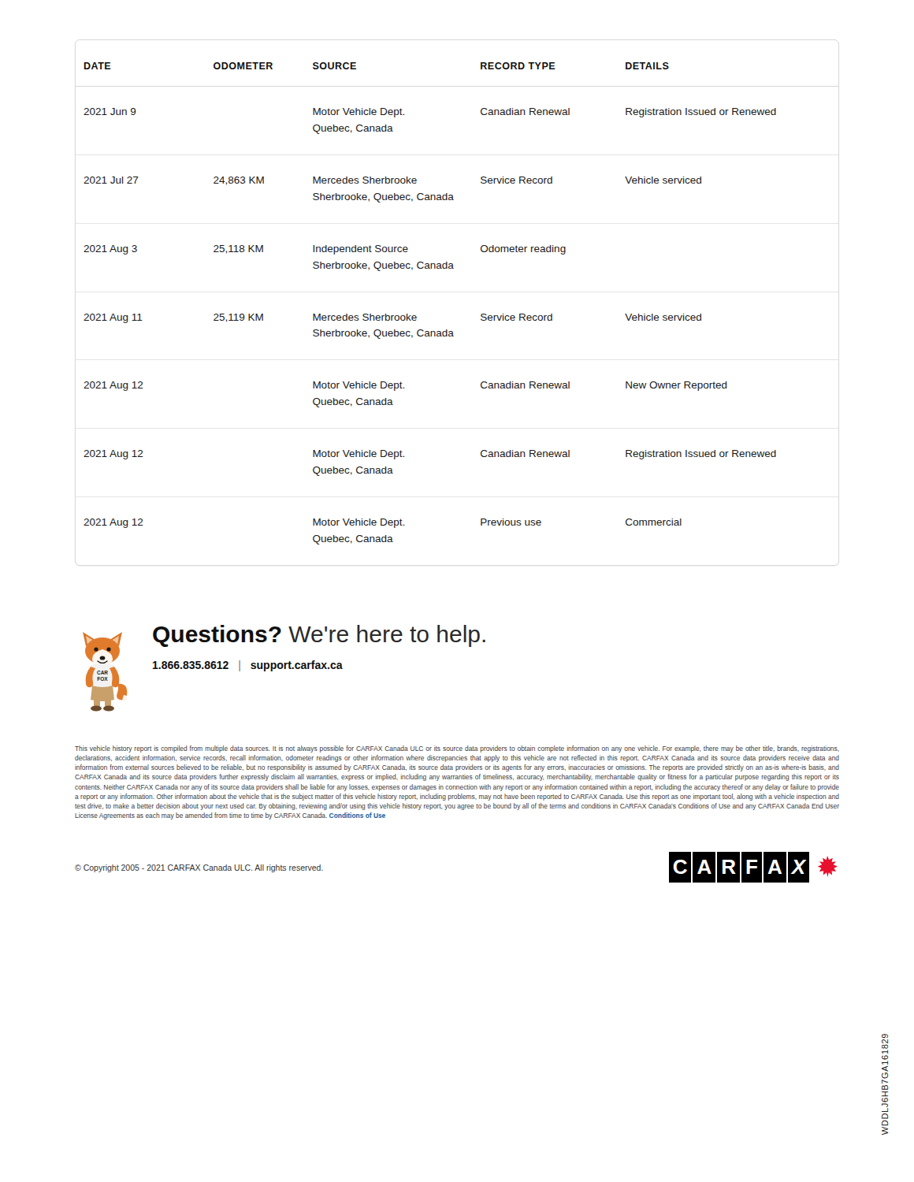| DATE | ODOMETER | SOURCE | RECORD TYPE | DETAILS |
| --- | --- | --- | --- | --- |
| 2021 Jun 9 | | Motor Vehicle Dept. Quebec, Canada | Canadian Renewal | Registration Issued or Renewed |
| 2021 Jul 27 | 24,863 KM | Mercedes Sherbrooke Sherbrooke, Quebec, Canada | Service Record | Vehicle serviced |
| 2021 Aug 3 | 25,118 KM | Independent Source Sherbrooke, Quebec, Canada | Odometer reading | |
| 2021 Aug 11 | 25,119 KM | Mercedes Sherbrooke Sherbrooke, Quebec, Canada | Service Record | Vehicle serviced |
| 2021 Aug 12 | | Motor Vehicle Dept. Quebec, Canada | Canadian Renewal | New Owner Reported |
| 2021 Aug 12 | | Motor Vehicle Dept. Quebec, Canada | Canadian Renewal | Registration Issued or Renewed |
| 2021 Aug 12 | | Motor Vehicle Dept. Quebec, Canada | Previous use | Commercial |
CAR FOX
Questions? We're here to help.
1.866.835.8612 | support.carfax.ca
This vehicle history report is compiled from multiple data sources. It is not always possible for CARFAX Canada ULC or its source data providers to obtain complete information on any one vehicle. For example, there may be other title, brands, registrations, declarations, accident information, service records, recall information, odometer readings or other information where discrepancies that apply to this vehicle are not reflected in this report. CARFAX Canada and its source data providers receive data and information from external sources believed to be reliable, but no responsibility is assumed by CARFAX Canada, its source data providers or its agents for any errors, inaccuracies or omissions. The reports are provided strictly on an as-is where-is basis, and CARFAX Canada and its source data providers further expressly disclaim all warranties, express or implied, including any warranties of timeliness, accuracy, merchantability, merchantable quality or fitness for a particular purpose regarding this report or its contents. Neither CARFAX Canada nor any of its source data providers shall be liable for any losses, expenses or damages in connection with any report or any information contained within a report, including the accuracy thereof or any delay or failure to provide a report or any information. Other information about the vehicle that is the subject matter of this vehicle history report, including problems, may not have been reported to CARFAX Canada. Use this report as one important tool, along with a vehicle inspection and test drive, to make a better decision about your next used car. By obtaining, reviewing and/or using this vehicle history report, you agree to be bound by all of the terms and conditions in CARFAX Canada's Conditions of Use and any CARFAX Canada End User License Agreements as each may be amended from time to time by CARFAX Canada. Conditions of Use
© Copyright 2005 - 2021 CARFAX Canada ULC. All rights reserved.
CARFAX
WDDLJ6HB7GA161829